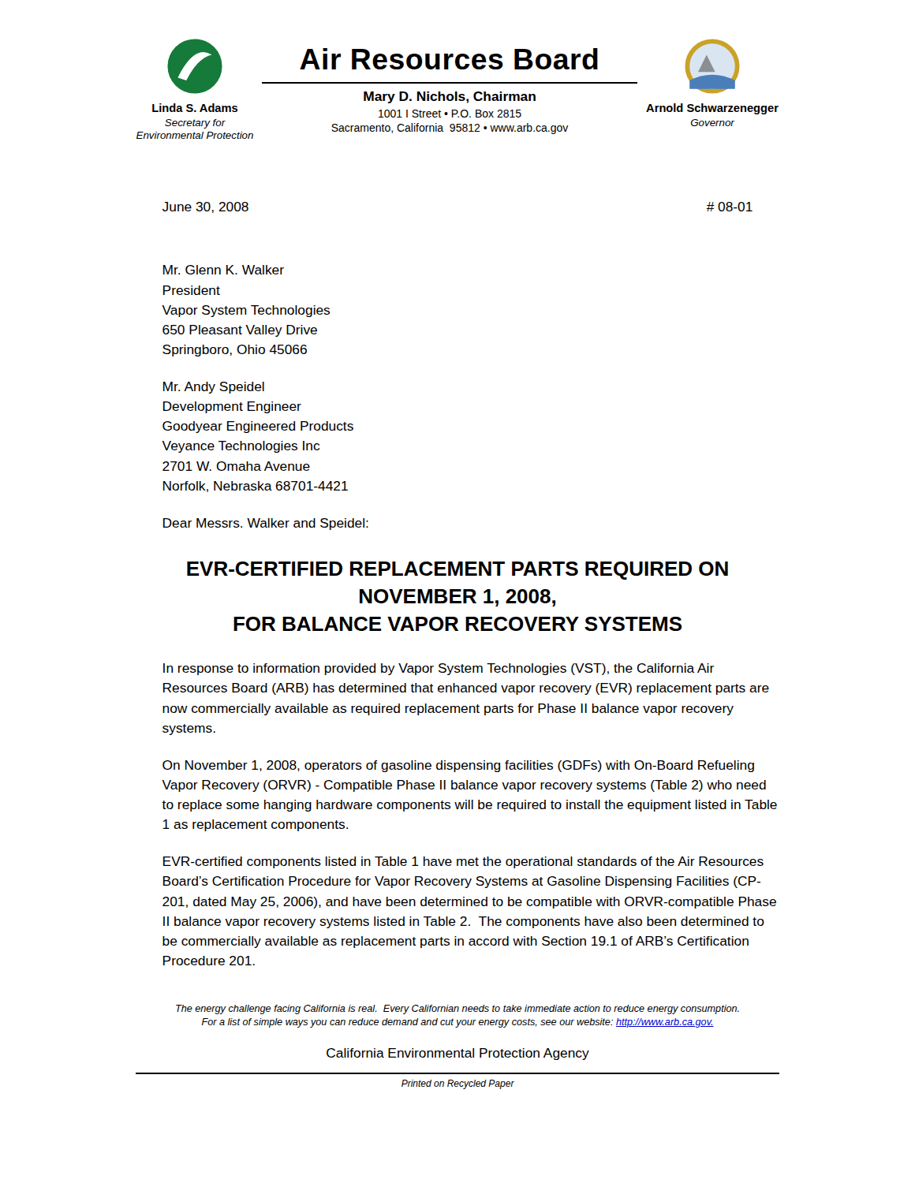Linda S. Adams
Secretary for
Environmental Protection
Air Resources Board
Mary D. Nichols, Chairman
1001 I Street • P.O. Box 2815
Sacramento, California 95812 • www.arb.ca.gov
Arnold Schwarzenegger
Governor
June 30, 2008 # 08-01
Mr. Glenn K. Walker
President
Vapor System Technologies
650 Pleasant Valley Drive
Springboro, Ohio 45066
Mr. Andy Speidel
Development Engineer
Goodyear Engineered Products
Veyance Technologies Inc
2701 W. Omaha Avenue
Norfolk, Nebraska 68701-4421
Dear Messrs. Walker and Speidel:
EVR-CERTIFIED REPLACEMENT PARTS REQUIRED ON NOVEMBER 1, 2008,
FOR BALANCE VAPOR RECOVERY SYSTEMS
In response to information provided by Vapor System Technologies (VST), the California Air Resources Board (ARB) has determined that enhanced vapor recovery (EVR) replacement parts are now commercially available as required replacement parts for Phase II balance vapor recovery systems.
On November 1, 2008, operators of gasoline dispensing facilities (GDFs) with On-Board Refueling Vapor Recovery (ORVR) - Compatible Phase II balance vapor recovery systems (Table 2) who need to replace some hanging hardware components will be required to install the equipment listed in Table 1 as replacement components.
EVR-certified components listed in Table 1 have met the operational standards of the Air Resources Board’s Certification Procedure for Vapor Recovery Systems at Gasoline Dispensing Facilities (CP-201, dated May 25, 2006), and have been determined to be compatible with ORVR-compatible Phase II balance vapor recovery systems listed in Table 2. The components have also been determined to be commercially available as replacement parts in accord with Section 19.1 of ARB’s Certification Procedure 201.
The energy challenge facing California is real. Every Californian needs to take immediate action to reduce energy consumption.
For a list of simple ways you can reduce demand and cut your energy costs, see our website: http://www.arb.ca.gov.
California Environmental Protection Agency
Printed on Recycled Paper